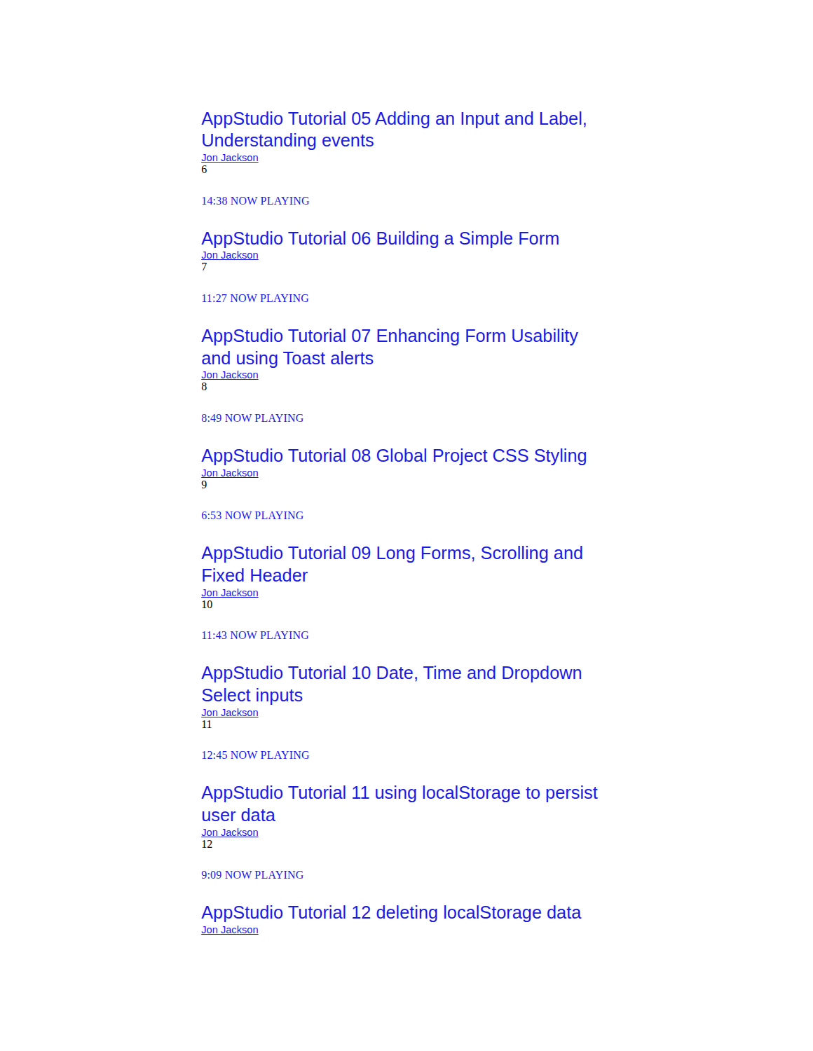AppStudio Tutorial 05 Adding an Input and Label, Understanding events
Jon Jackson
6
14:38 NOW PLAYING
AppStudio Tutorial 06 Building a Simple Form
Jon Jackson
7
11:27 NOW PLAYING
AppStudio Tutorial 07 Enhancing Form Usability and using Toast alerts
Jon Jackson
8
8:49 NOW PLAYING
AppStudio Tutorial 08 Global Project CSS Styling
Jon Jackson
9
6:53 NOW PLAYING
AppStudio Tutorial 09 Long Forms, Scrolling and Fixed Header
Jon Jackson
10
11:43 NOW PLAYING
AppStudio Tutorial 10 Date, Time and Dropdown Select inputs
Jon Jackson
11
12:45 NOW PLAYING
AppStudio Tutorial 11 using localStorage to persist user data
Jon Jackson
12
9:09 NOW PLAYING
AppStudio Tutorial 12 deleting localStorage data
Jon Jackson